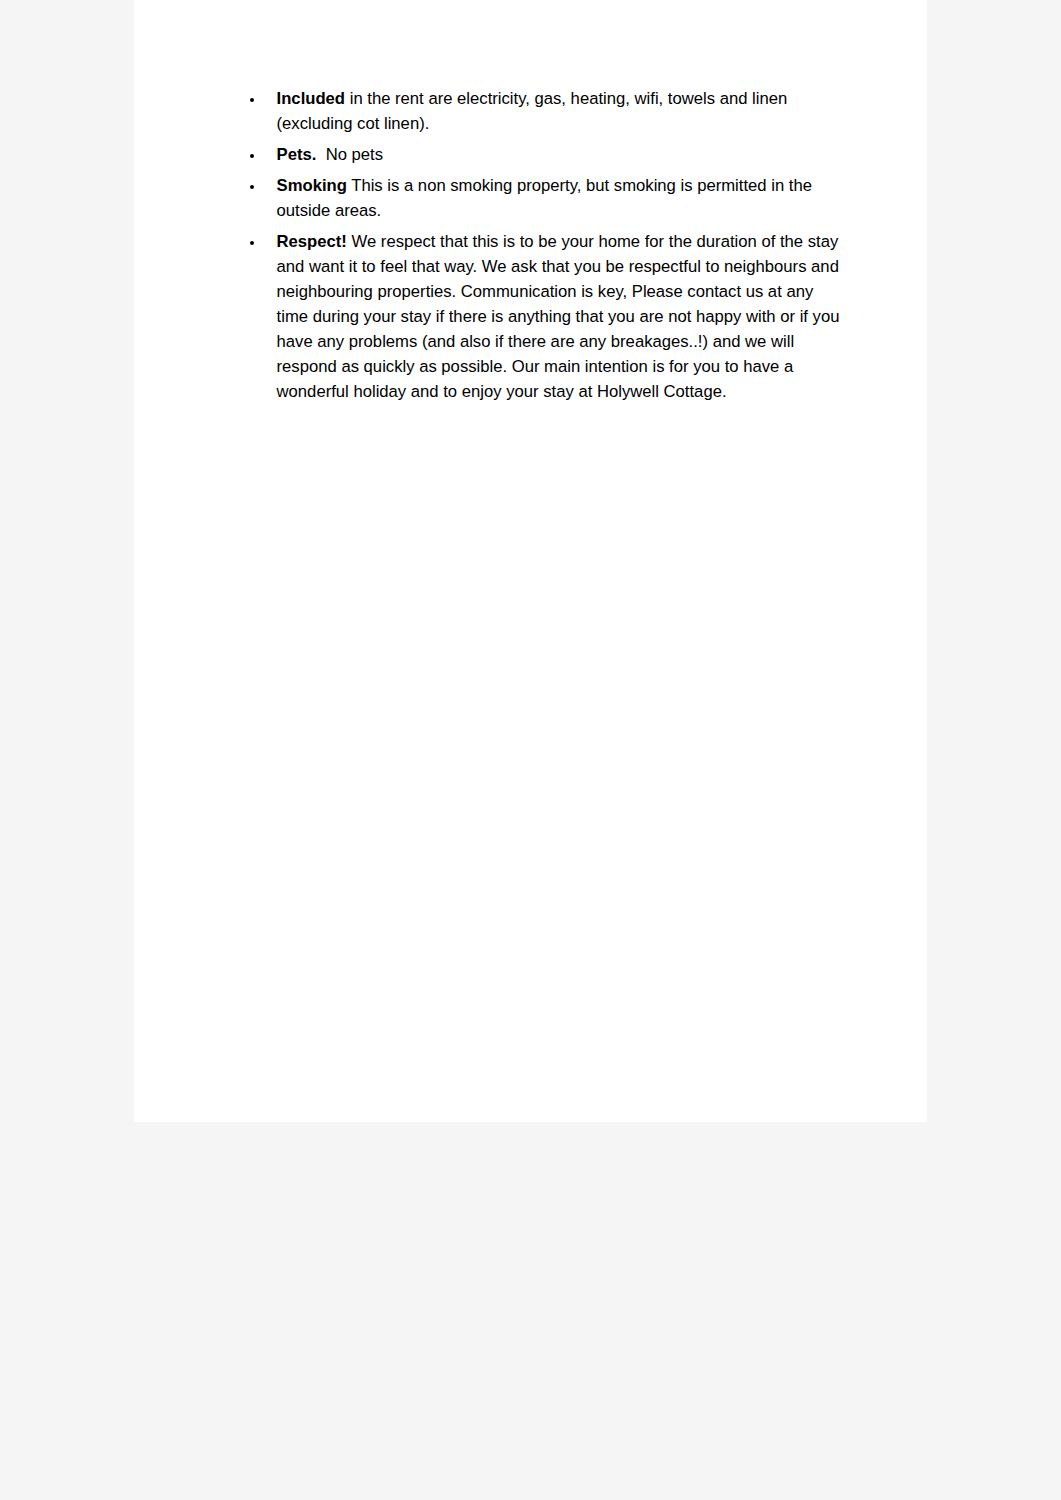Included in the rent are electricity, gas, heating, wifi, towels and linen (excluding cot linen).
Pets. No pets
Smoking This is a non smoking property, but smoking is permitted in the outside areas.
Respect! We respect that this is to be your home for the duration of the stay and want it to feel that way. We ask that you be respectful to neighbours and neighbouring properties. Communication is key, Please contact us at any time during your stay if there is anything that you are not happy with or if you have any problems (and also if there are any breakages..!) and we will respond as quickly as possible. Our main intention is for you to have a wonderful holiday and to enjoy your stay at Holywell Cottage.